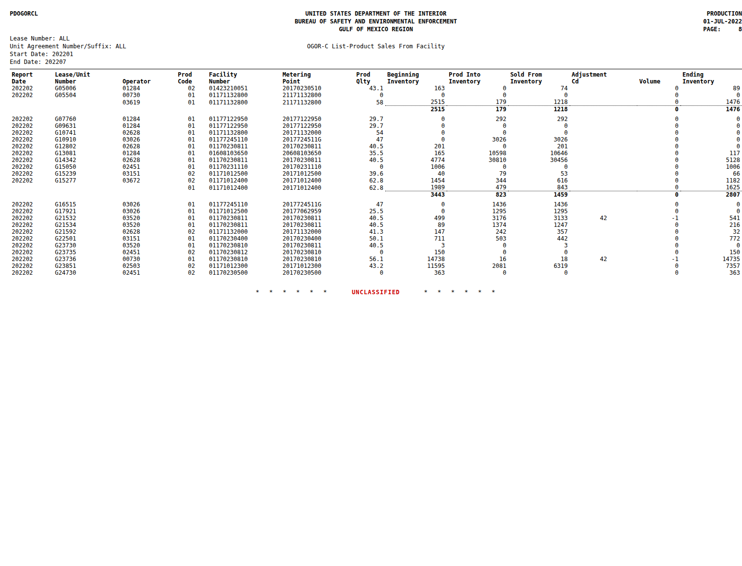PDOGORCL
UNITED STATES DEPARTMENT OF THE INTERIOR
BUREAU OF SAFETY AND ENVIRONMENTAL ENFORCEMENT
GULF OF MEXICO REGION
PRODUCTION
01-JUL-2022
PAGE: 8
Lease Number: ALL
Unit Agreement Number/Suffix: ALL
Start Date: 202201
End Date: 202207
OGOR-C List-Product Sales From Facility
| Report Date | Lease/Unit Number | Operator | Prod Code | Facility Number | Metering Point | Prod Qlty | Beginning Inventory | Prod Into Inventory | Sold From Inventory | Adjustment Cd | Volume | Ending Inventory |
| --- | --- | --- | --- | --- | --- | --- | --- | --- | --- | --- | --- | --- |
| 202202 | G05006 | 01284 | 02 | 01423210051 | 20170230510 | 43.1 | 163 | 0 | 74 | | 0 | 89 |
| 202202 | G05504 | 00730 | 01 | 01171132800 | 21171132800 | 0 | 0 | 0 | 0 | | 0 | 0 |
| | | 03619 | 01 | 01171132800 | 21171132800 | 58 | 2515 | 179 | 1218 | | 0 | 1476 |
| | | | | | | | 2515 | 179 | 1218 | | 0 | 1476 |
| 202202 | G07760 | 01284 | 01 | 01177122950 | 20177122950 | 29.7 | 0 | 292 | 292 | | 0 | 0 |
| 202202 | G09631 | 01284 | 01 | 01177122950 | 20177122950 | 29.7 | 0 | 0 | 0 | | 0 | 0 |
| 202202 | G10741 | 02628 | 01 | 01171132800 | 20171132000 | 54 | 0 | 0 | 0 | | 0 | 0 |
| 202202 | G10910 | 03026 | 01 | 01177245110 | 2017724511G | 47 | 0 | 3026 | 3026 | | 0 | 0 |
| 202202 | G12802 | 02628 | 01 | 01170230811 | 20170230811 | 40.5 | 201 | 0 | 201 | | 0 | 0 |
| 202202 | G13081 | 01284 | 01 | 01608103650 | 20608103650 | 35.5 | 165 | 10598 | 10646 | | 0 | 117 |
| 202202 | G14342 | 02628 | 01 | 01170230811 | 20170230811 | 40.5 | 4774 | 30810 | 30456 | | 0 | 5128 |
| 202202 | G15050 | 02451 | 01 | 01170231110 | 20170231110 | 0 | 1006 | 0 | 0 | | 0 | 1006 |
| 202202 | G15239 | 03151 | 02 | 01171012500 | 20171012500 | 39.6 | 40 | 79 | 53 | | 0 | 66 |
| 202202 | G15277 | 03672 | 02 | 01171012400 | 20171012400 | 62.8 | 1454 | 344 | 616 | | 0 | 1182 |
| | | | 01 | 01171012400 | 20171012400 | 62.8 | 1989 | 479 | 843 | | 0 | 1625 |
| | | | | | | | 3443 | 823 | 1459 | | 0 | 2807 |
| 202202 | G16515 | 03026 | 01 | 01177245110 | 2017724511G | 47 | 0 | 1436 | 1436 | | 0 | 0 |
| 202202 | G17921 | 03026 | 01 | 01171012500 | 20177062959 | 25.5 | 0 | 1295 | 1295 | | 0 | 0 |
| 202202 | G21532 | 03520 | 01 | 01170230811 | 20170230811 | 40.5 | 499 | 3176 | 3133 | 42 | -1 | 541 |
| 202202 | G21534 | 03520 | 01 | 01170230811 | 20170230811 | 40.5 | 89 | 1374 | 1247 | | 0 | 216 |
| 202202 | G21592 | 02628 | 02 | 01171132000 | 20171132000 | 41.3 | 147 | 242 | 357 | | 0 | 32 |
| 202202 | G22501 | 03151 | 01 | 01170230400 | 20170230400 | 50.1 | 711 | 503 | 442 | | 0 | 772 |
| 202202 | G23730 | 03520 | 01 | 01170230810 | 20170230811 | 40.5 | 3 | 0 | 3 | | 0 | 0 |
| 202202 | G23735 | 02451 | 02 | 01170230812 | 20170230810 | 0 | 150 | 0 | 0 | | 0 | 150 |
| 202202 | G23736 | 00730 | 01 | 01170230810 | 20170230810 | 56.1 | 14738 | 16 | 18 | 42 | -1 | 14735 |
| 202202 | G23851 | 02503 | 02 | 01171012300 | 20171012300 | 43.2 | 11595 | 2081 | 6319 | | 0 | 7357 |
| 202202 | G24730 | 02451 | 02 | 01170230500 | 20170230500 | 0 | 363 | 0 | 0 | | 0 | 363 |
* * * * * * UNCLASSIFIED * * * * * *